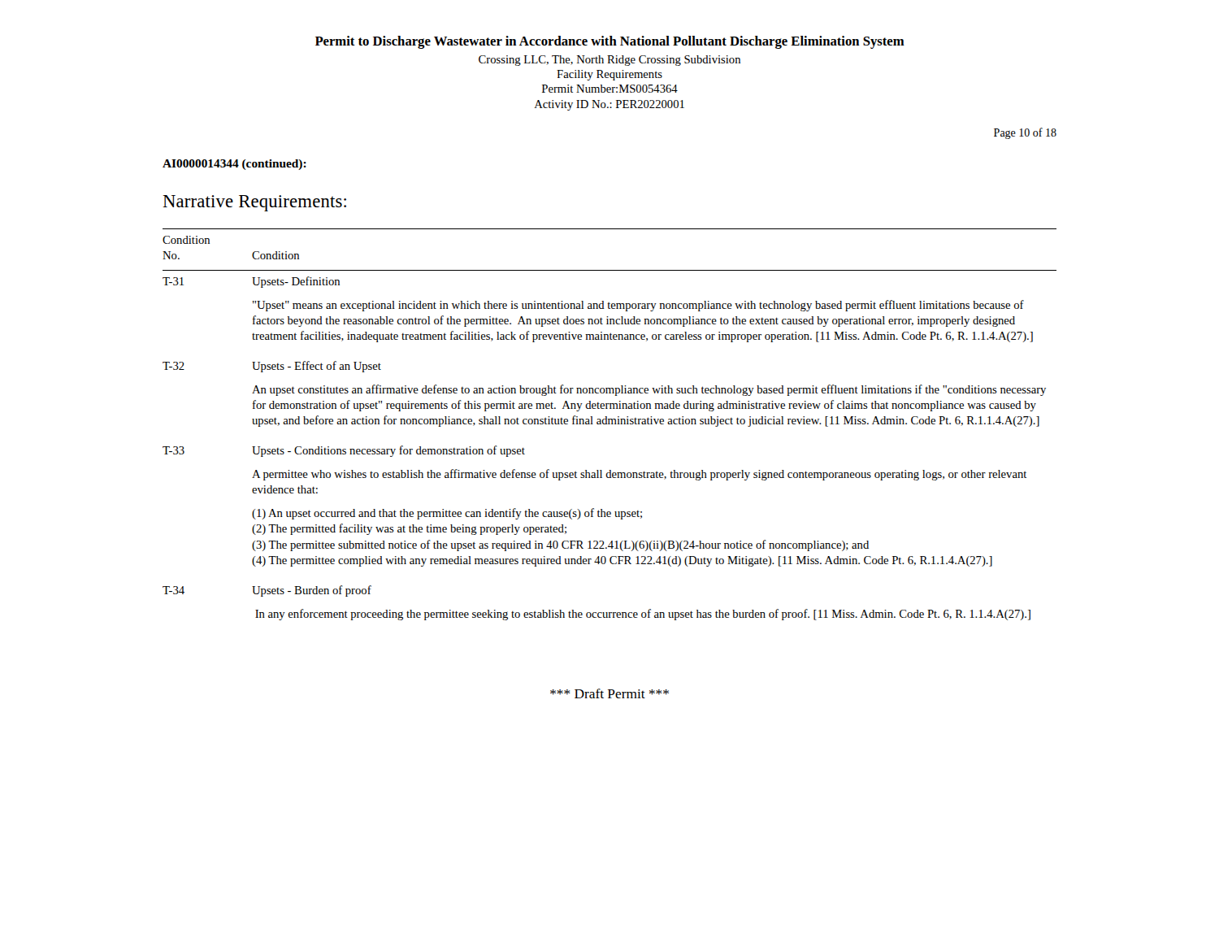Permit to Discharge Wastewater in Accordance with National Pollutant Discharge Elimination System
Crossing LLC, The, North Ridge Crossing Subdivision
Facility Requirements
Permit Number:MS0054364
Activity ID No.: PER20220001
Page 10 of 18
AI0000014344 (continued):
Narrative Requirements:
| Condition No. | Condition |
| --- | --- |
| T-31 | Upsets- Definition "Upset" means an exceptional incident in which there is unintentional and temporary noncompliance with technology based permit effluent limitations because of factors beyond the reasonable control of the permittee. An upset does not include noncompliance to the extent caused by operational error, improperly designed treatment facilities, inadequate treatment facilities, lack of preventive maintenance, or careless or improper operation. [11 Miss. Admin. Code Pt. 6, R. 1.1.4.A(27).] |
| T-32 | Upsets - Effect of an Upset An upset constitutes an affirmative defense to an action brought for noncompliance with such technology based permit effluent limitations if the "conditions necessary for demonstration of upset" requirements of this permit are met. Any determination made during administrative review of claims that noncompliance was caused by upset, and before an action for noncompliance, shall not constitute final administrative action subject to judicial review. [11 Miss. Admin. Code Pt. 6, R.1.1.4.A(27).] |
| T-33 | Upsets - Conditions necessary for demonstration of upset A permittee who wishes to establish the affirmative defense of upset shall demonstrate, through properly signed contemporaneous operating logs, or other relevant evidence that: (1) An upset occurred and that the permittee can identify the cause(s) of the upset; (2) The permitted facility was at the time being properly operated; (3) The permittee submitted notice of the upset as required in 40 CFR 122.41(L)(6)(ii)(B)(24-hour notice of noncompliance); and (4) The permittee complied with any remedial measures required under 40 CFR 122.41(d) (Duty to Mitigate). [11 Miss. Admin. Code Pt. 6, R.1.1.4.A(27).] |
| T-34 | Upsets - Burden of proof In any enforcement proceeding the permittee seeking to establish the occurrence of an upset has the burden of proof. [11 Miss. Admin. Code Pt. 6, R. 1.1.4.A(27).] |
*** Draft Permit ***